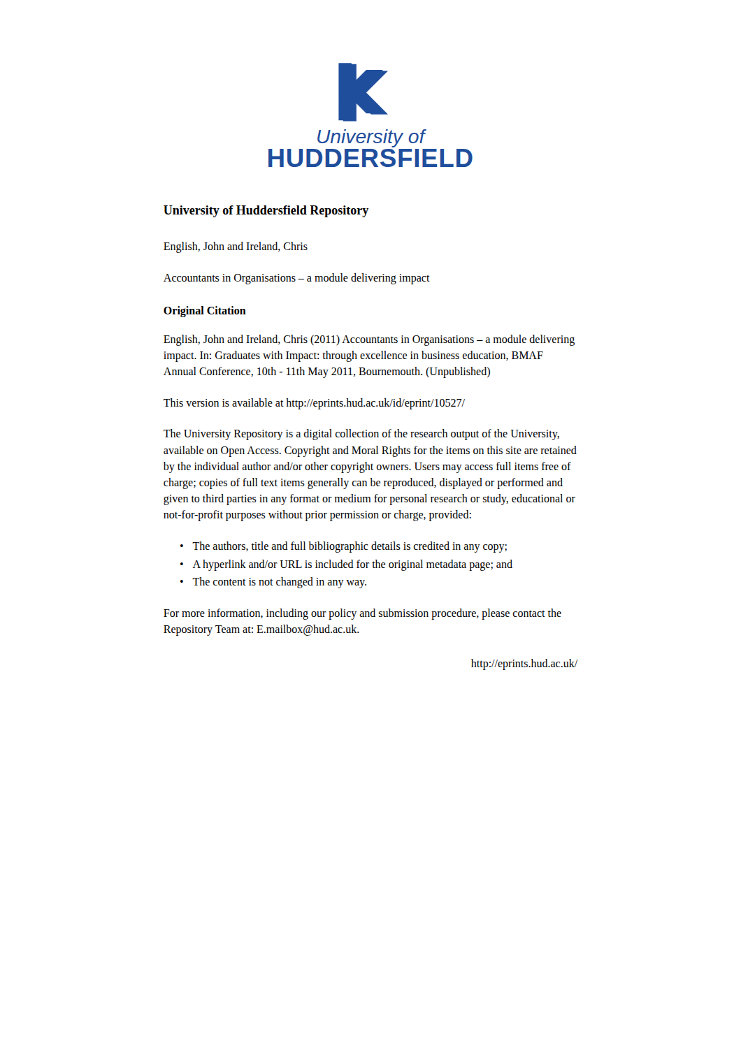University of HUDDERSFIELD
University of Huddersfield Repository
English, John and Ireland, Chris
Accountants in Organisations – a module delivering impact
Original Citation
English, John and Ireland, Chris (2011) Accountants in Organisations – a module delivering impact. In: Graduates with Impact: through excellence in business education, BMAF Annual Conference, 10th - 11th May 2011, Bournemouth. (Unpublished)
This version is available at http://eprints.hud.ac.uk/id/eprint/10527/
The University Repository is a digital collection of the research output of the University, available on Open Access. Copyright and Moral Rights for the items on this site are retained by the individual author and/or other copyright owners. Users may access full items free of charge; copies of full text items generally can be reproduced, displayed or performed and given to third parties in any format or medium for personal research or study, educational or not-for-profit purposes without prior permission or charge, provided:
The authors, title and full bibliographic details is credited in any copy;
A hyperlink and/or URL is included for the original metadata page; and
The content is not changed in any way.
For more information, including our policy and submission procedure, please contact the Repository Team at: E.mailbox@hud.ac.uk.
http://eprints.hud.ac.uk/